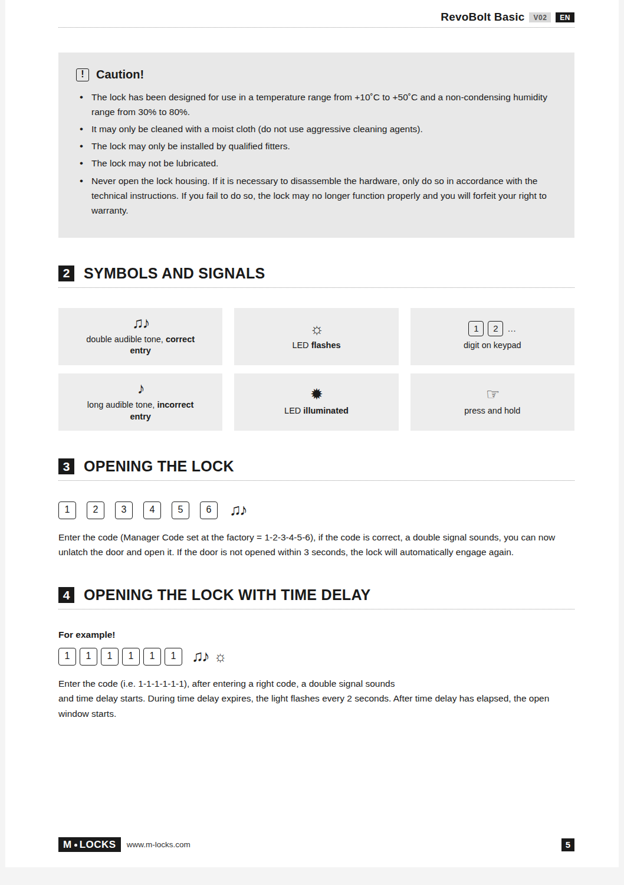RevoBolt Basic V02 EN
! Caution!
The lock has been designed for use in a temperature range from +10˚C to +50˚C and a non-condensing humidity range from 30% to 80%.
It may only be cleaned with a moist cloth (do not use aggressive cleaning agents).
The lock may only be installed by qualified fitters.
The lock may not be lubricated.
Never open the lock housing. If it is necessary to disassemble the hardware, only do so in accordance with the technical instructions. If you fail to do so, the lock may no longer function properly and you will forfeit your right to warranty.
2 SYMBOLS AND SIGNALS
double audible tone, correct entry
LED flashes
1 2 …
digit on keypad
long audible tone, incorrect entry
LED illuminated
press and hold
3 OPENING THE LOCK
1 2 3 4 5 6
Enter the code (Manager Code set at the factory = 1-2-3-4-5-6), if the code is correct, a double signal sounds, you can now unlatch the door and open it. If the door is not opened within 3 seconds, the lock will automatically engage again.
4 OPENING THE LOCK WITH TIME DELAY
For example!
1 1 1 1 1 1
Enter the code (i.e. 1-1-1-1-1-1), after entering a right code, a double signal sounds
and time delay starts. During time delay expires, the light flashes every 2 seconds. After time delay has elapsed, the open window starts.
M LOCKS www.m-locks.com
5